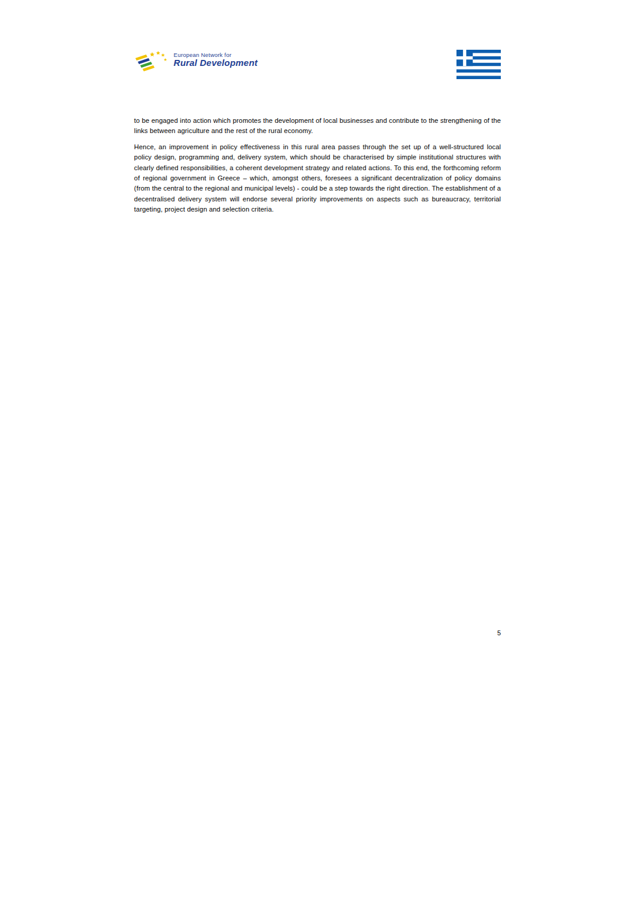European Network for
Rural Development
to be engaged into action which promotes the development of local businesses and contribute to the strengthening of the links between agriculture and the rest of the rural economy.
Hence, an improvement in policy effectiveness in this rural area passes through the set up of a well-structured local policy design, programming and, delivery system, which should be characterised by simple institutional structures with clearly defined responsibilities, a coherent development strategy and related actions. To this end, the forthcoming reform of regional government in Greece – which, amongst others, foresees a significant decentralization of policy domains (from the central to the regional and municipal levels) - could be a step towards the right direction. The establishment of a decentralised delivery system will endorse several priority improvements on aspects such as bureaucracy, territorial targeting, project design and selection criteria.
5